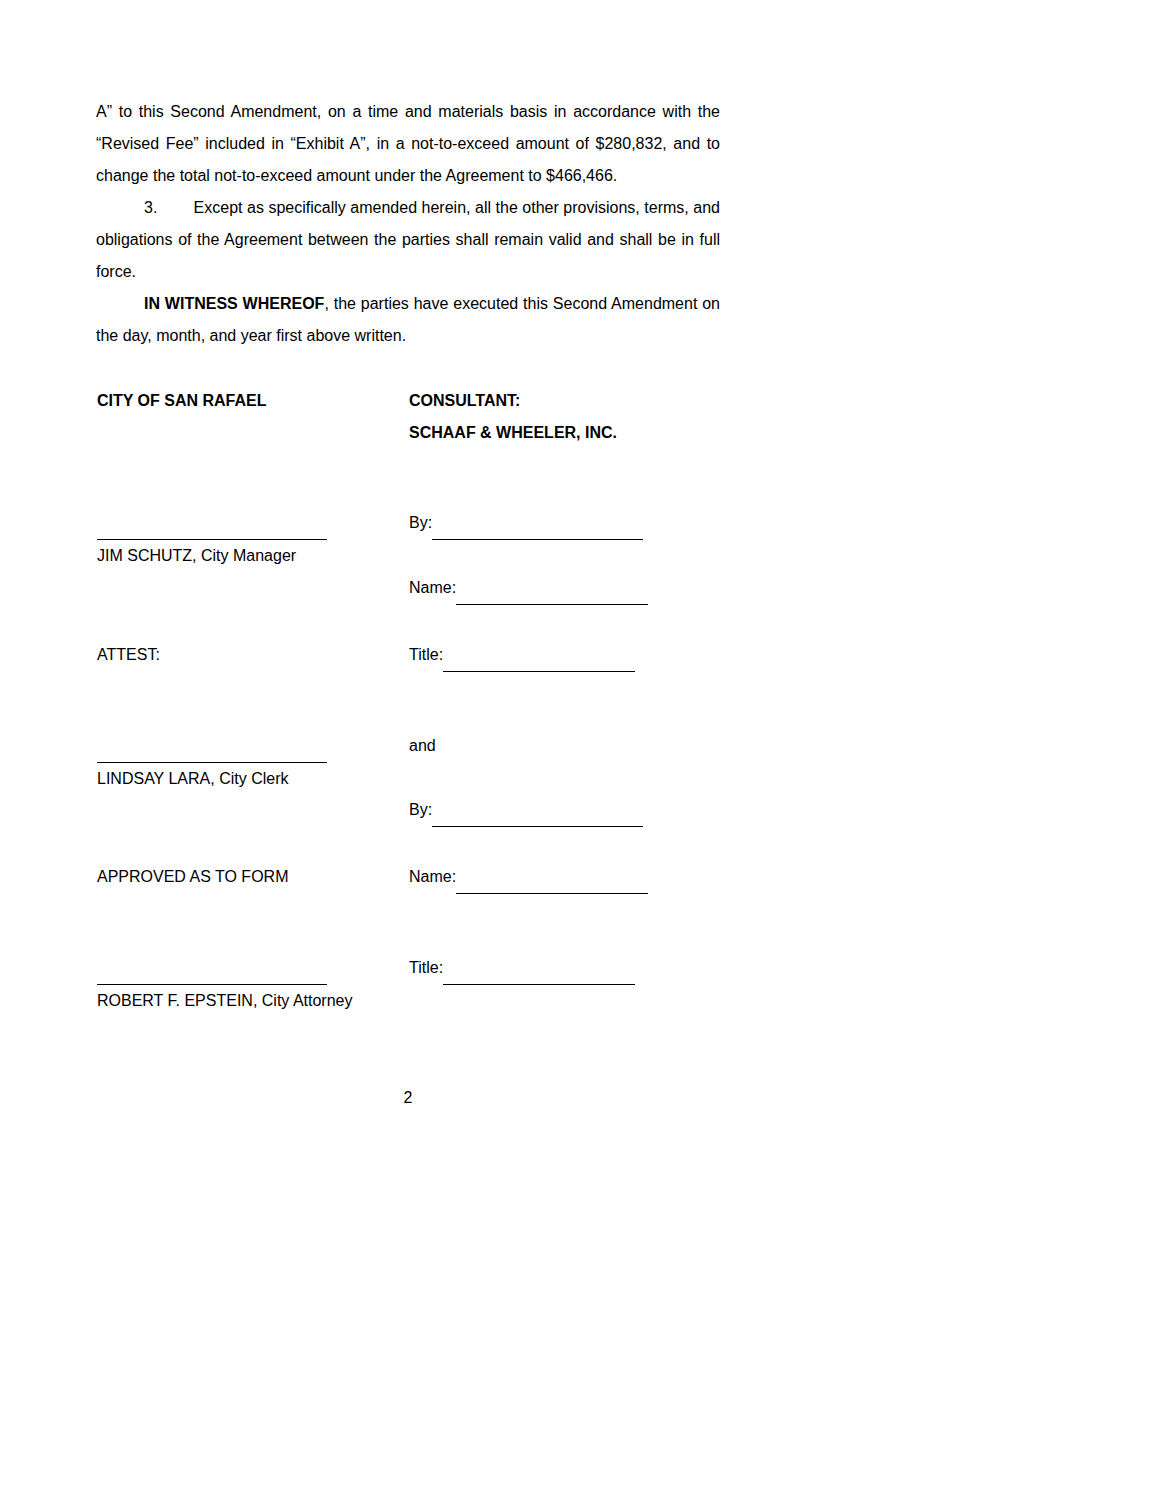A” to this Second Amendment, on a time and materials basis in accordance with the “Revised Fee” included in “Exhibit A”, in a not-to-exceed amount of $280,832, and to change the total not-to-exceed amount under the Agreement to $466,466.
3. Except as specifically amended herein, all the other provisions, terms, and obligations of the Agreement between the parties shall remain valid and shall be in full force.
IN WITNESS WHEREOF, the parties have executed this Second Amendment on the day, month, and year first above written.
| CITY OF SAN RAFAEL | CONSULTANT: SCHAAF & WHEELER, INC. |
| JIM SCHUTZ, City Manager | By: Name: |
| ATTEST: | Title: |
| LINDSAY LARA, City Clerk | and By: |
| APPROVED AS TO FORM | Name: |
| ROBERT F. EPSTEIN, City Attorney | Title: |
2